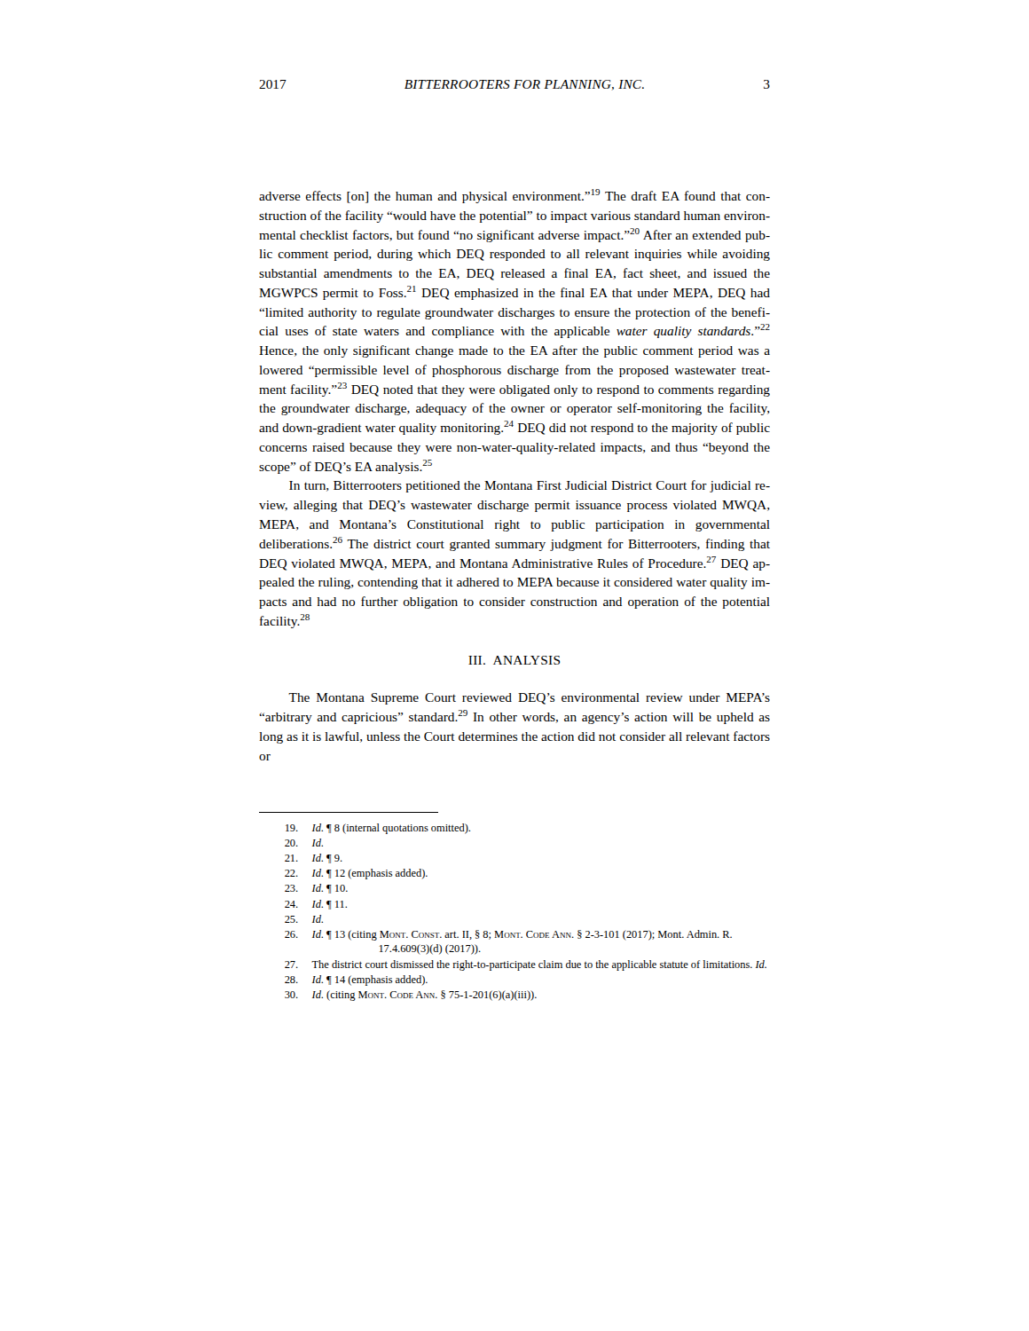2017
BITTERROOTERS FOR PLANNING, INC.
3
adverse effects [on] the human and physical environment.”19 The draft EA found that construction of the facility “would have the potential” to impact various standard human environmental checklist factors, but found “no significant adverse impact.”20 After an extended public comment period, during which DEQ responded to all relevant inquiries while avoiding substantial amendments to the EA, DEQ released a final EA, fact sheet, and issued the MGWPCS permit to Foss.21 DEQ emphasized in the final EA that under MEPA, DEQ had “limited authority to regulate groundwater discharges to ensure the protection of the beneficial uses of state waters and compliance with the applicable water quality standards.”22 Hence, the only significant change made to the EA after the public comment period was a lowered “permissible level of phosphorous discharge from the proposed wastewater treatment facility.”23 DEQ noted that they were obligated only to respond to comments regarding the groundwater discharge, adequacy of the owner or operator self-monitoring the facility, and down-gradient water quality monitoring.24 DEQ did not respond to the majority of public concerns raised because they were non-water-quality-related impacts, and thus “beyond the scope” of DEQ’s EA analysis.25
In turn, Bitterrooters petitioned the Montana First Judicial District Court for judicial review, alleging that DEQ’s wastewater discharge permit issuance process violated MWQA, MEPA, and Montana’s Constitutional right to public participation in governmental deliberations.26 The district court granted summary judgment for Bitterrooters, finding that DEQ violated MWQA, MEPA, and Montana Administrative Rules of Procedure.27 DEQ appealed the ruling, contending that it adhered to MEPA because it considered water quality impacts and had no further obligation to consider construction and operation of the potential facility.28
III. ANALYSIS
The Montana Supreme Court reviewed DEQ’s environmental review under MEPA’s “arbitrary and capricious” standard.29 In other words, an agency’s action will be upheld as long as it is lawful, unless the Court determines the action did not consider all relevant factors or
19.
Id. ¶ 8 (internal quotations omitted).
20.
Id.
21.
Id. ¶ 9.
22.
Id. ¶ 12 (emphasis added).
23.
Id. ¶ 10.
24.
Id. ¶ 11.
25.
Id.
26.
Id. ¶ 13 (citing Mont. Const. art. II, § 8; Mont. Code Ann. § 2-3-101 (2017); Mont. Admin. R. 17.4.609(3)(d) (2017)).
27.
The district court dismissed the right-to-participate claim due to the applicable statute of limitations. Id.
28.
Id. ¶ 14 (emphasis added).
30.
Id. (citing Mont. Code Ann. § 75-1-201(6)(a)(iii)).